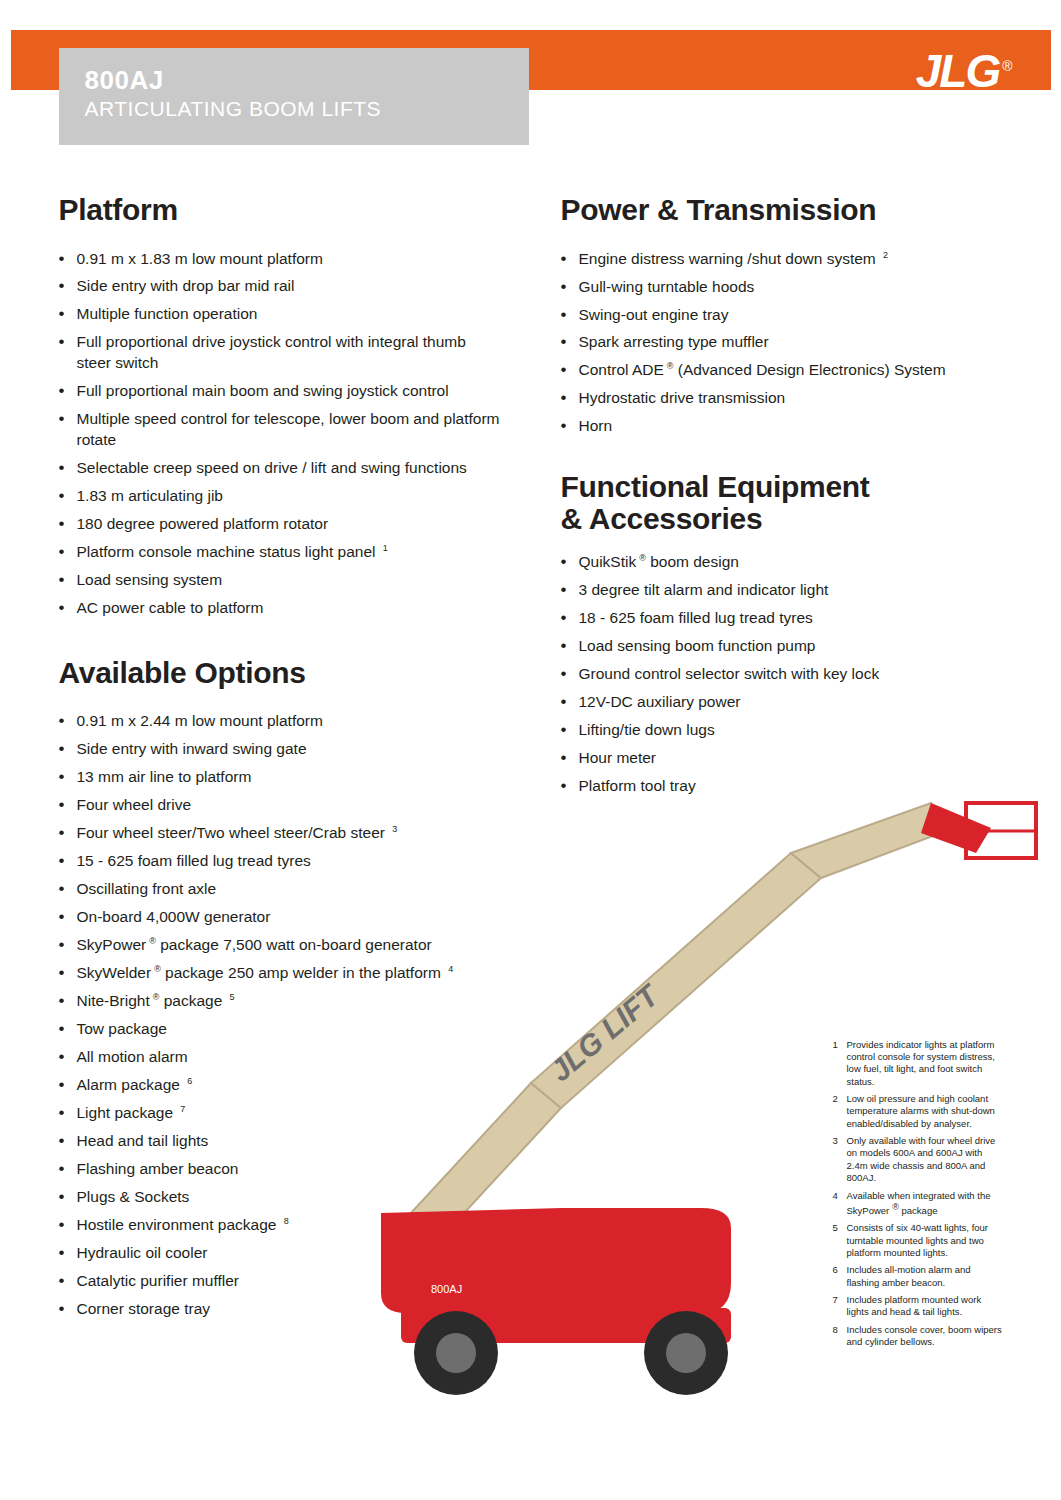800AJ
Articulating Boom Lifts
JLG®
JLG LIFT 800AJ
Platform
0.91 m x 1.83 m low mount platform
Side entry with drop bar mid rail
Multiple function operation
Full proportional drive joystick control with integral thumb steer switch
Full proportional main boom and swing joystick control
Multiple speed control for telescope, lower boom and platform rotate
Selectable creep speed on drive / lift and swing functions
1.83 m articulating jib
180 degree powered platform rotator
Platform console machine status light panel 1
Load sensing system
AC power cable to platform
Available Options
0.91 m x 2.44 m low mount platform
Side entry with inward swing gate
13 mm air line to platform
Four wheel drive
Four wheel steer/Two wheel steer/Crab steer 3
15 - 625 foam filled lug tread tyres
Oscillating front axle
On-board 4,000W generator
SkyPower® package 7,500 watt on-board generator
SkyWelder® package 250 amp welder in the platform 4
Nite-Bright® package 5
Tow package
All motion alarm
Alarm package 6
Light package 7
Head and tail lights
Flashing amber beacon
Plugs & Sockets
Hostile environment package 8
Hydraulic oil cooler
Catalytic purifier muffler
Corner storage tray
Power & Transmission
Engine distress warning /shut down system 2
Gull-wing turntable hoods
Swing-out engine tray
Spark arresting type muffler
Control ADE® (Advanced Design Electronics) System
Hydrostatic drive transmission
Horn
Functional Equipment
& Accessories
QuikStik® boom design
3 degree tilt alarm and indicator light
18 - 625 foam filled lug tread tyres
Load sensing boom function pump
Ground control selector switch with key lock
12V-DC auxiliary power
Lifting/tie down lugs
Hour meter
Platform tool tray
Provides indicator lights at platform control console for system distress, low fuel, tilt light, and foot switch status.
Low oil pressure and high coolant temperature alarms with shut-down enabled/disabled by analyser.
Only available with four wheel drive on models 600A and 600AJ with 2.4m wide chassis and 800A and 800AJ.
Available when integrated with the SkyPower® package
Consists of six 40-watt lights, four turntable mounted lights and two platform mounted lights.
Includes all-motion alarm and flashing amber beacon.
Includes platform mounted work lights and head & tail lights.
Includes console cover, boom wipers and cylinder bellows.